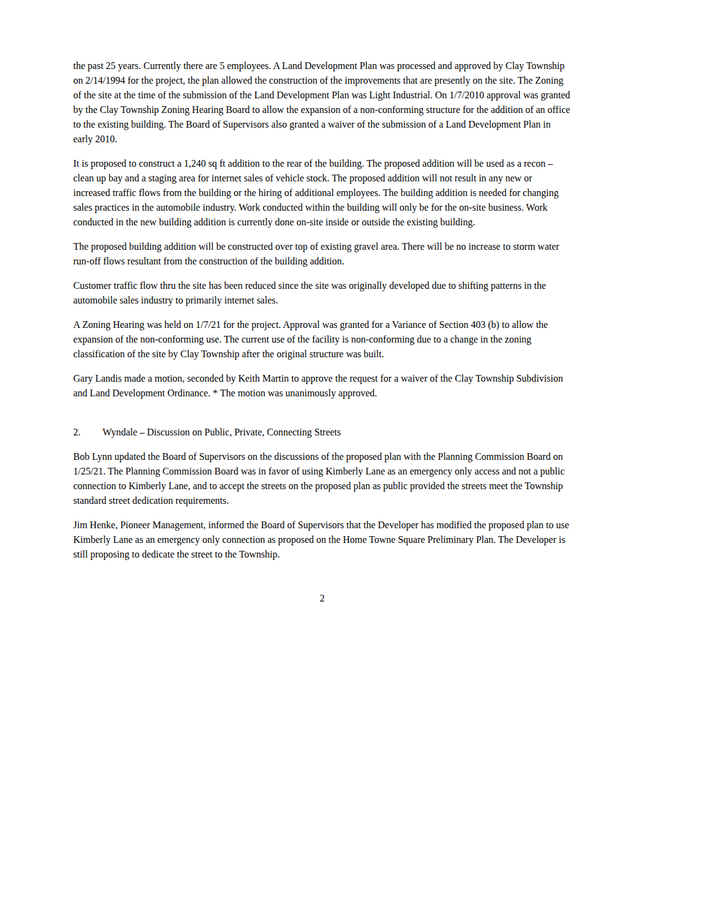the past 25 years. Currently there are 5 employees. A Land Development Plan was processed and approved by Clay Township on 2/14/1994 for the project, the plan allowed the construction of the improvements that are presently on the site. The Zoning of the site at the time of the submission of the Land Development Plan was Light Industrial. On 1/7/2010 approval was granted by the Clay Township Zoning Hearing Board to allow the expansion of a non-conforming structure for the addition of an office to the existing building. The Board of Supervisors also granted a waiver of the submission of a Land Development Plan in early 2010.
It is proposed to construct a 1,240 sq ft addition to the rear of the building. The proposed addition will be used as a recon – clean up bay and a staging area for internet sales of vehicle stock. The proposed addition will not result in any new or increased traffic flows from the building or the hiring of additional employees. The building addition is needed for changing sales practices in the automobile industry. Work conducted within the building will only be for the on-site business. Work conducted in the new building addition is currently done on-site inside or outside the existing building.
The proposed building addition will be constructed over top of existing gravel area. There will be no increase to storm water run-off flows resultant from the construction of the building addition.
Customer traffic flow thru the site has been reduced since the site was originally developed due to shifting patterns in the automobile sales industry to primarily internet sales.
A Zoning Hearing was held on 1/7/21 for the project. Approval was granted for a Variance of Section 403 (b) to allow the expansion of the non-conforming use. The current use of the facility is non-conforming due to a change in the zoning classification of the site by Clay Township after the original structure was built.
Gary Landis made a motion, seconded by Keith Martin to approve the request for a waiver of the Clay Township Subdivision and Land Development Ordinance. * The motion was unanimously approved.
2. Wyndale – Discussion on Public, Private, Connecting Streets
Bob Lynn updated the Board of Supervisors on the discussions of the proposed plan with the Planning Commission Board on 1/25/21. The Planning Commission Board was in favor of using Kimberly Lane as an emergency only access and not a public connection to Kimberly Lane, and to accept the streets on the proposed plan as public provided the streets meet the Township standard street dedication requirements.
Jim Henke, Pioneer Management, informed the Board of Supervisors that the Developer has modified the proposed plan to use Kimberly Lane as an emergency only connection as proposed on the Home Towne Square Preliminary Plan. The Developer is still proposing to dedicate the street to the Township.
2